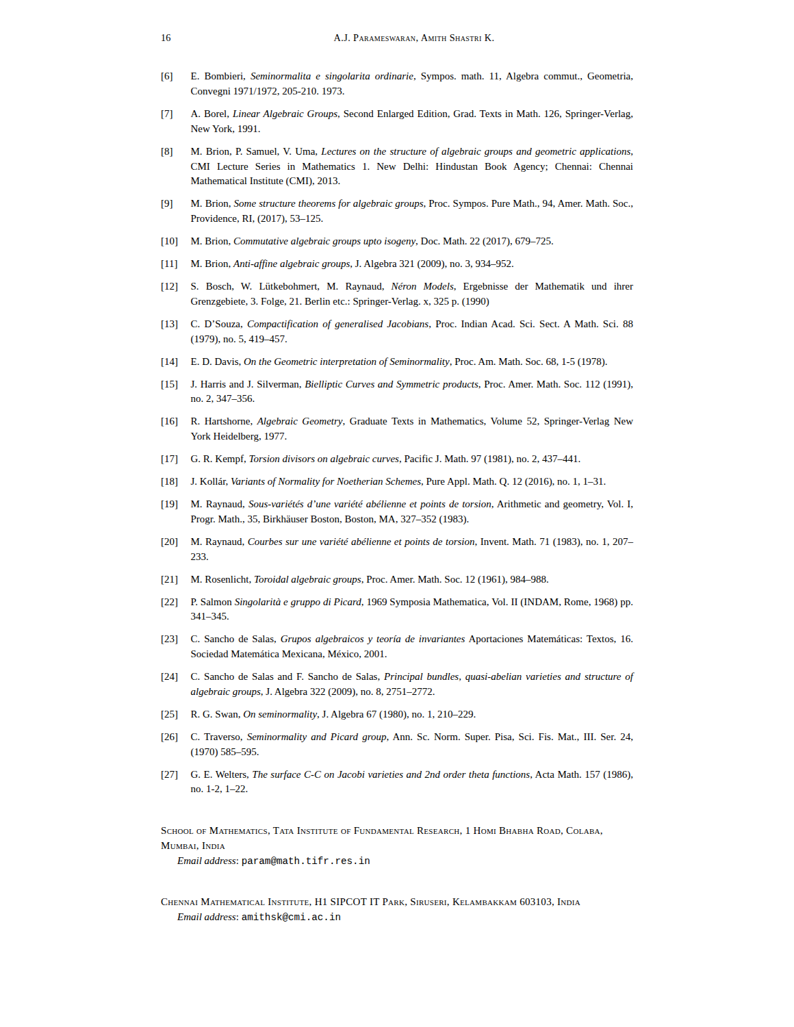16 A.J. Parameswaran, Amith Shastri K.
[6] E. Bombieri, Seminormalita e singolarita ordinarie, Sympos. math. 11, Algebra commut., Geometria, Convegni 1971/1972, 205-210. 1973.
[7] A. Borel, Linear Algebraic Groups, Second Enlarged Edition, Grad. Texts in Math. 126, Springer-Verlag, New York, 1991.
[8] M. Brion, P. Samuel, V. Uma, Lectures on the structure of algebraic groups and geometric applications, CMI Lecture Series in Mathematics 1. New Delhi: Hindustan Book Agency; Chennai: Chennai Mathematical Institute (CMI), 2013.
[9] M. Brion, Some structure theorems for algebraic groups, Proc. Sympos. Pure Math., 94, Amer. Math. Soc., Providence, RI, (2017), 53–125.
[10] M. Brion, Commutative algebraic groups upto isogeny, Doc. Math. 22 (2017), 679–725.
[11] M. Brion, Anti-affine algebraic groups, J. Algebra 321 (2009), no. 3, 934–952.
[12] S. Bosch, W. Lütkebohmert, M. Raynaud, Néron Models, Ergebnisse der Mathematik und ihrer Grenzgebiete, 3. Folge, 21. Berlin etc.: Springer-Verlag. x, 325 p. (1990)
[13] C. D’Souza, Compactification of generalised Jacobians, Proc. Indian Acad. Sci. Sect. A Math. Sci. 88 (1979), no. 5, 419–457.
[14] E. D. Davis, On the Geometric interpretation of Seminormality, Proc. Am. Math. Soc. 68, 1-5 (1978).
[15] J. Harris and J. Silverman, Bielliptic Curves and Symmetric products, Proc. Amer. Math. Soc. 112 (1991), no. 2, 347–356.
[16] R. Hartshorne, Algebraic Geometry, Graduate Texts in Mathematics, Volume 52, Springer-Verlag New York Heidelberg, 1977.
[17] G. R. Kempf, Torsion divisors on algebraic curves, Pacific J. Math. 97 (1981), no. 2, 437–441.
[18] J. Kollár, Variants of Normality for Noetherian Schemes, Pure Appl. Math. Q. 12 (2016), no. 1, 1–31.
[19] M. Raynaud, Sous-variétés d’une variété abélienne et points de torsion, Arithmetic and geometry, Vol. I, Progr. Math., 35, Birkhäuser Boston, Boston, MA, 327–352 (1983).
[20] M. Raynaud, Courbes sur une variété abélienne et points de torsion, Invent. Math. 71 (1983), no. 1, 207–233.
[21] M. Rosenlicht, Toroidal algebraic groups, Proc. Amer. Math. Soc. 12 (1961), 984–988.
[22] P. Salmon Singolarità e gruppo di Picard, 1969 Symposia Mathematica, Vol. II (INDAM, Rome, 1968) pp. 341–345.
[23] C. Sancho de Salas, Grupos algebraicos y teoría de invariantes Aportaciones Matemáticas: Textos, 16. Sociedad Matemática Mexicana, México, 2001.
[24] C. Sancho de Salas and F. Sancho de Salas, Principal bundles, quasi-abelian varieties and structure of algebraic groups, J. Algebra 322 (2009), no. 8, 2751–2772.
[25] R. G. Swan, On seminormality, J. Algebra 67 (1980), no. 1, 210–229.
[26] C. Traverso, Seminormality and Picard group, Ann. Sc. Norm. Super. Pisa, Sci. Fis. Mat., III. Ser. 24, (1970) 585–595.
[27] G. E. Welters, The surface C-C on Jacobi varieties and 2nd order theta functions, Acta Math. 157 (1986), no. 1-2, 1–22.
School of Mathematics, Tata Institute of Fundamental Research, 1 Homi Bhabha Road, Colaba, Mumbai, India
Email address: param@math.tifr.res.in
Chennai Mathematical Institute, H1 SIPCOT IT Park, Siruseri, Kelambakkam 603103, India
Email address: amithsk@cmi.ac.in